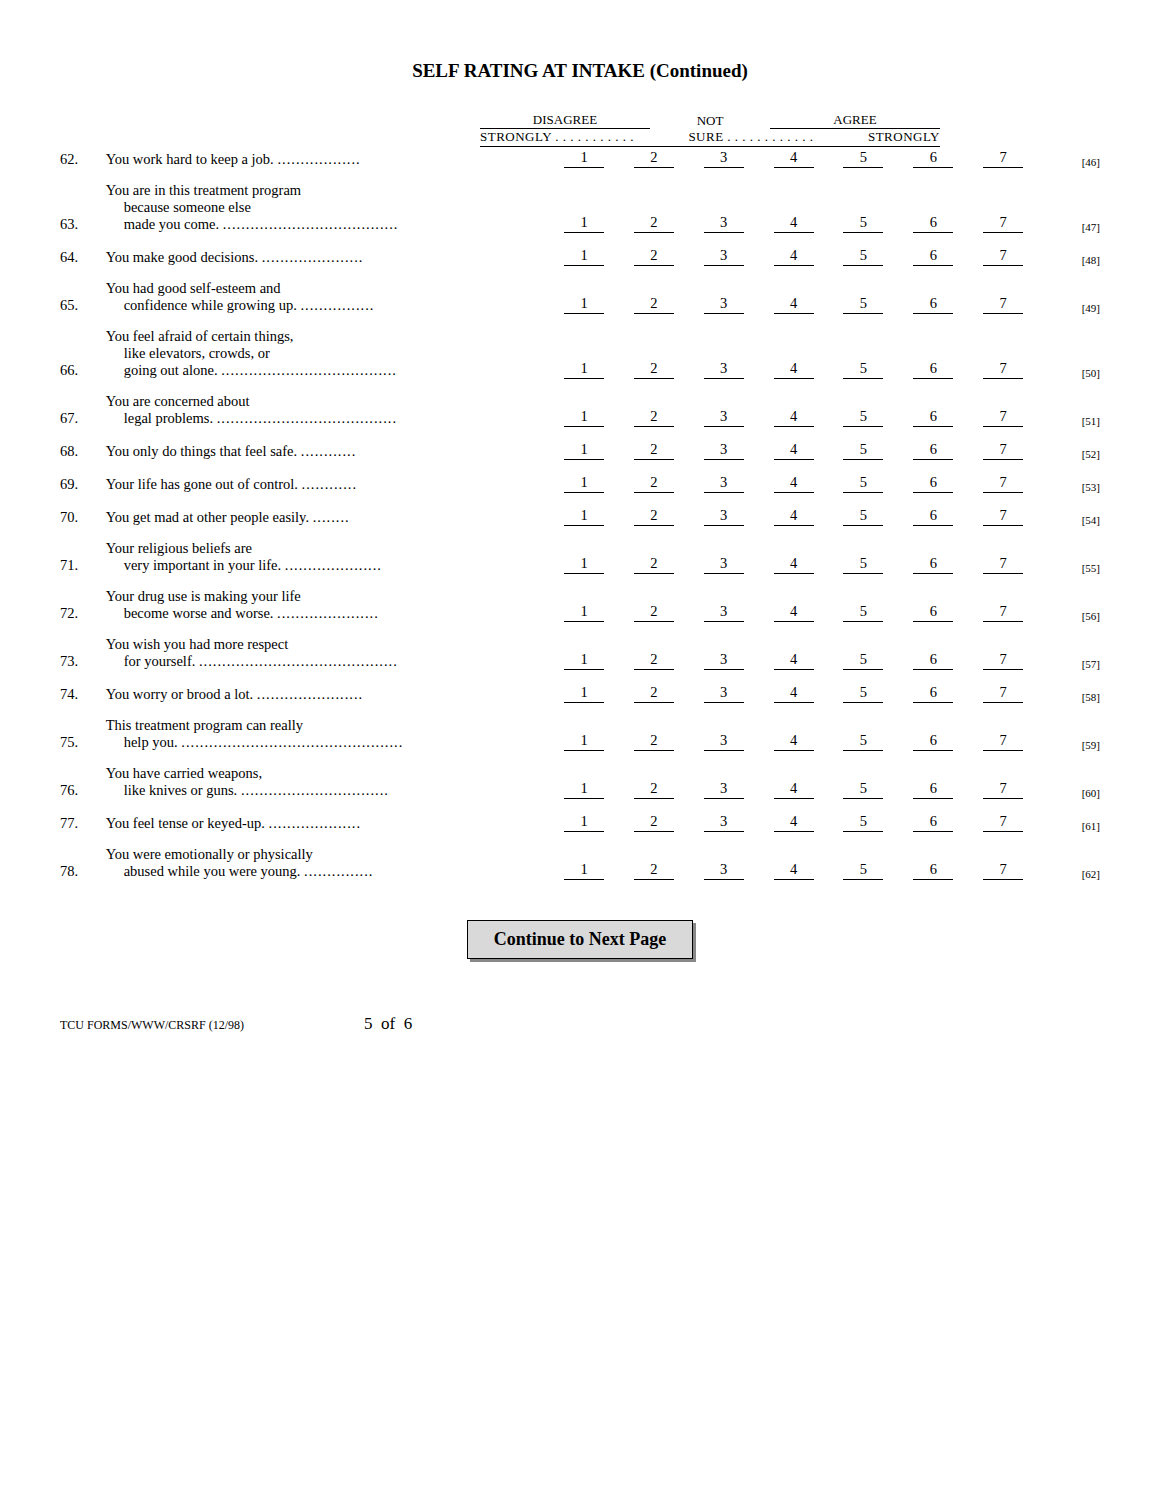SELF RATING AT INTAKE (Continued)
DISAGREE NOT AGREE
STRONGLY . . . . . . . . . . . SURE . . . . . . . . . . . . STRONGLY
| 62. | You work hard to keep a job. .................. | 1 | 2 | 3 | 4 | 5 | 6 | 7 | [46] |
| 63. | You are in this treatment program because someone else made you come. ...................................... | 1 | 2 | 3 | 4 | 5 | 6 | 7 | [47] |
| 64. | You make good decisions. ...................... | 1 | 2 | 3 | 4 | 5 | 6 | 7 | [48] |
| 65. | You had good self-esteem and confidence while growing up. ................ | 1 | 2 | 3 | 4 | 5 | 6 | 7 | [49] |
| 66. | You feel afraid of certain things, like elevators, crowds, or going out alone. ...................................... | 1 | 2 | 3 | 4 | 5 | 6 | 7 | [50] |
| 67. | You are concerned about legal problems. ....................................... | 1 | 2 | 3 | 4 | 5 | 6 | 7 | [51] |
| 68. | You only do things that feel safe. ............ | 1 | 2 | 3 | 4 | 5 | 6 | 7 | [52] |
| 69. | Your life has gone out of control. ............ | 1 | 2 | 3 | 4 | 5 | 6 | 7 | [53] |
| 70. | You get mad at other people easily. ........ | 1 | 2 | 3 | 4 | 5 | 6 | 7 | [54] |
| 71. | Your religious beliefs are very important in your life. ..................... | 1 | 2 | 3 | 4 | 5 | 6 | 7 | [55] |
| 72. | Your drug use is making your life become worse and worse. ...................... | 1 | 2 | 3 | 4 | 5 | 6 | 7 | [56] |
| 73. | You wish you had more respect for yourself. ........................................... | 1 | 2 | 3 | 4 | 5 | 6 | 7 | [57] |
| 74. | You worry or brood a lot. ....................... | 1 | 2 | 3 | 4 | 5 | 6 | 7 | [58] |
| 75. | This treatment program can really help you. ................................................ | 1 | 2 | 3 | 4 | 5 | 6 | 7 | [59] |
| 76. | You have carried weapons, like knives or guns. ................................ | 1 | 2 | 3 | 4 | 5 | 6 | 7 | [60] |
| 77. | You feel tense or keyed-up. .................... | 1 | 2 | 3 | 4 | 5 | 6 | 7 | [61] |
| 78. | You were emotionally or physically abused while you were young. ............... | 1 | 2 | 3 | 4 | 5 | 6 | 7 | [62] |
Continue to Next Page
TCU FORMS/WWW/CRSRF (12/98)
5 of 6